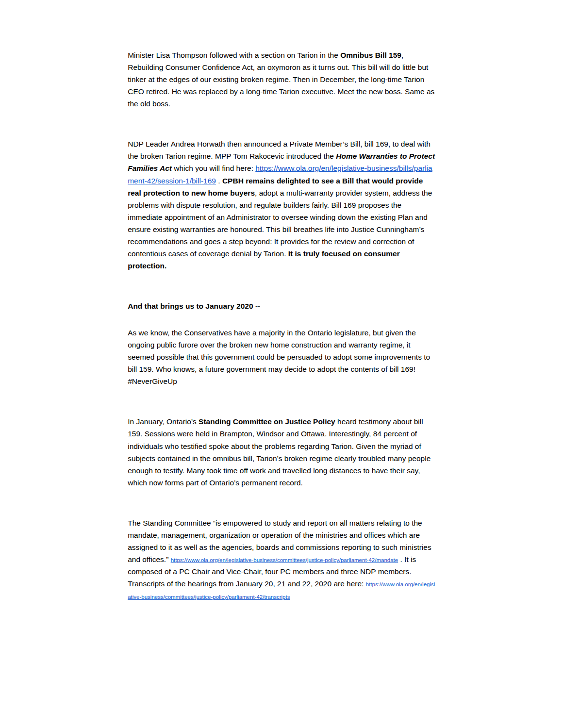Minister Lisa Thompson followed with a section on Tarion in the Omnibus Bill 159, Rebuilding Consumer Confidence Act, an oxymoron as it turns out. This bill will do little but tinker at the edges of our existing broken regime. Then in December, the long-time Tarion CEO retired. He was replaced by a long-time Tarion executive. Meet the new boss. Same as the old boss.
NDP Leader Andrea Horwath then announced a Private Member’s Bill, bill 169, to deal with the broken Tarion regime. MPP Tom Rakocevic introduced the Home Warranties to Protect Families Act which you will find here: https://www.ola.org/en/legislative-business/bills/parliament-42/session-1/bill-169 . CPBH remains delighted to see a Bill that would provide real protection to new home buyers, adopt a multi-warranty provider system, address the problems with dispute resolution, and regulate builders fairly. Bill 169 proposes the immediate appointment of an Administrator to oversee winding down the existing Plan and ensure existing warranties are honoured. This bill breathes life into Justice Cunningham’s recommendations and goes a step beyond: It provides for the review and correction of contentious cases of coverage denial by Tarion. It is truly focused on consumer protection.
And that brings us to January 2020 --
As we know, the Conservatives have a majority in the Ontario legislature, but given the ongoing public furore over the broken new home construction and warranty regime, it seemed possible that this government could be persuaded to adopt some improvements to bill 159. Who knows, a future government may decide to adopt the contents of bill 169! #NeverGiveUp
In January, Ontario’s Standing Committee on Justice Policy heard testimony about bill 159. Sessions were held in Brampton, Windsor and Ottawa. Interestingly, 84 percent of individuals who testified spoke about the problems regarding Tarion. Given the myriad of subjects contained in the omnibus bill, Tarion’s broken regime clearly troubled many people enough to testify. Many took time off work and travelled long distances to have their say, which now forms part of Ontario’s permanent record.
The Standing Committee “is empowered to study and report on all matters relating to the mandate, management, organization or operation of the ministries and offices which are assigned to it as well as the agencies, boards and commissions reporting to such ministries and offices.” https://www.ola.org/en/legislative-business/committees/justice-policy/parliament-42/mandate . It is composed of a PC Chair and Vice-Chair, four PC members and three NDP members. Transcripts of the hearings from January 20, 21 and 22, 2020 are here: https://www.ola.org/en/legislative-business/committees/justice-policy/parliament-42/transcripts